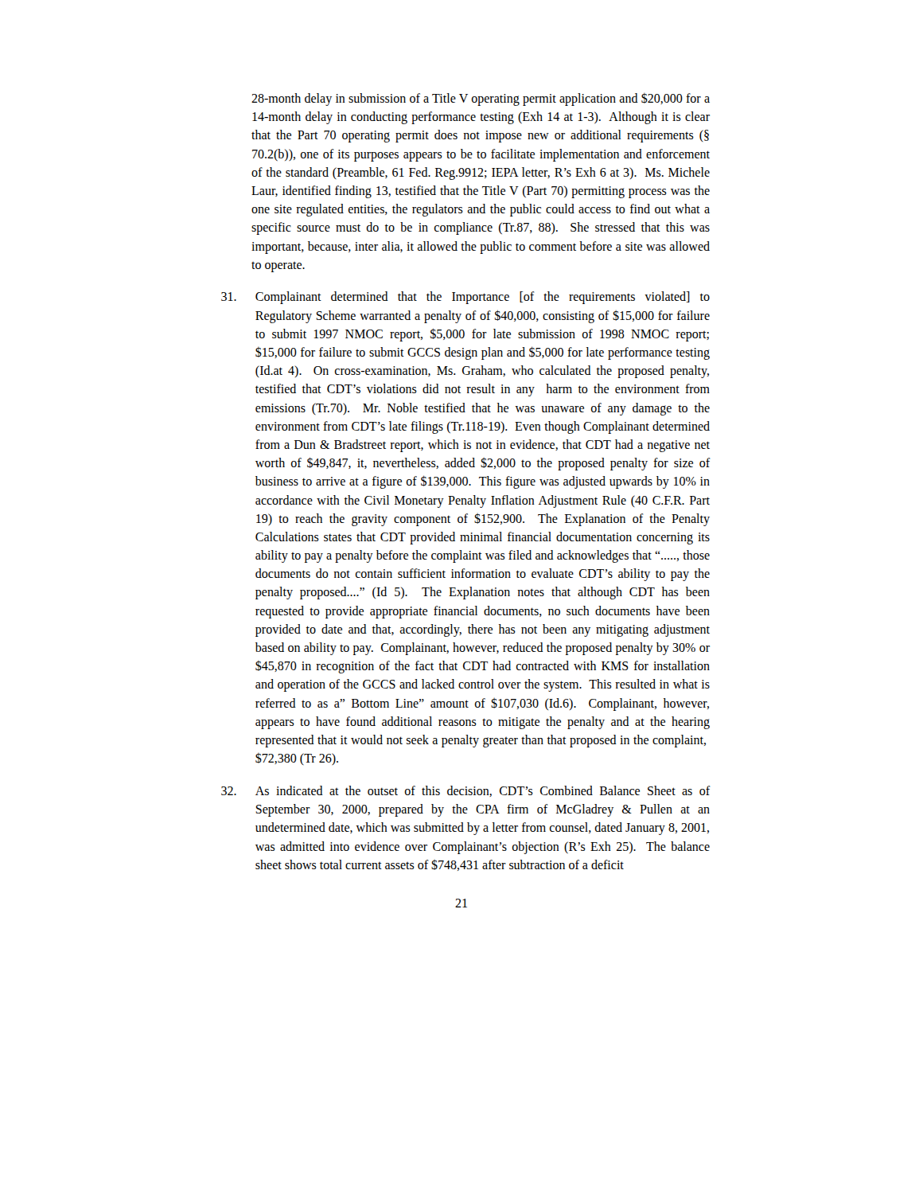28-month delay in submission of a Title V operating permit application and $20,000 for a 14-month delay in conducting performance testing (Exh 14 at 1-3). Although it is clear that the Part 70 operating permit does not impose new or additional requirements (§ 70.2(b)), one of its purposes appears to be to facilitate implementation and enforcement of the standard (Preamble, 61 Fed. Reg.9912; IEPA letter, R’s Exh 6 at 3). Ms. Michele Laur, identified finding 13, testified that the Title V (Part 70) permitting process was the one site regulated entities, the regulators and the public could access to find out what a specific source must do to be in compliance (Tr.87, 88). She stressed that this was important, because, inter alia, it allowed the public to comment before a site was allowed to operate.
31.
Complainant determined that the Importance [of the requirements violated] to Regulatory Scheme warranted a penalty of of $40,000, consisting of $15,000 for failure to submit 1997 NMOC report, $5,000 for late submission of 1998 NMOC report; $15,000 for failure to submit GCCS design plan and $5,000 for late performance testing (Id.at 4). On cross-examination, Ms. Graham, who calculated the proposed penalty, testified that CDT’s violations did not result in any harm to the environment from emissions (Tr.70). Mr. Noble testified that he was unaware of any damage to the environment from CDT’s late filings (Tr.118-19). Even though Complainant determined from a Dun & Bradstreet report, which is not in evidence, that CDT had a negative net worth of $49,847, it, nevertheless, added $2,000 to the proposed penalty for size of business to arrive at a figure of $139,000. This figure was adjusted upwards by 10% in accordance with the Civil Monetary Penalty Inflation Adjustment Rule (40 C.F.R. Part 19) to reach the gravity component of $152,900. The Explanation of the Penalty Calculations states that CDT provided minimal financial documentation concerning its ability to pay a penalty before the complaint was filed and acknowledges that “....., those documents do not contain sufficient information to evaluate CDT’s ability to pay the penalty proposed....” (Id 5). The Explanation notes that although CDT has been requested to provide appropriate financial documents, no such documents have been provided to date and that, accordingly, there has not been any mitigating adjustment based on ability to pay. Complainant, however, reduced the proposed penalty by 30% or $45,870 in recognition of the fact that CDT had contracted with KMS for installation and operation of the GCCS and lacked control over the system. This resulted in what is referred to as a” Bottom Line” amount of $107,030 (Id.6). Complainant, however, appears to have found additional reasons to mitigate the penalty and at the hearing represented that it would not seek a penalty greater than that proposed in the complaint, $72,380 (Tr 26).
32.
As indicated at the outset of this decision, CDT’s Combined Balance Sheet as of September 30, 2000, prepared by the CPA firm of McGladrey & Pullen at an undetermined date, which was submitted by a letter from counsel, dated January 8, 2001, was admitted into evidence over Complainant’s objection (R’s Exh 25). The balance sheet shows total current assets of $748,431 after subtraction of a deficit
21